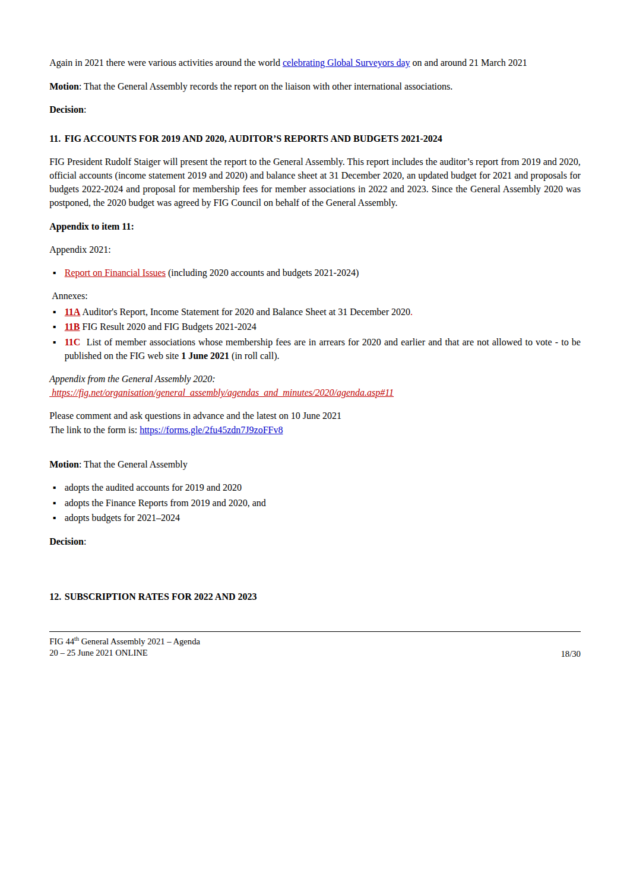Again in 2021 there were various activities around the world celebrating Global Surveyors day on and around 21 March 2021
Motion: That the General Assembly records the report on the liaison with other international associations.
Decision:
11. FIG ACCOUNTS FOR 2019 AND 2020, AUDITOR’S REPORTS AND BUDGETS 2021-2024
FIG President Rudolf Staiger will present the report to the General Assembly. This report includes the auditor’s report from 2019 and 2020, official accounts (income statement 2019 and 2020) and balance sheet at 31 December 2020, an updated budget for 2021 and proposals for budgets 2022-2024 and proposal for membership fees for member associations in 2022 and 2023. Since the General Assembly 2020 was postponed, the 2020 budget was agreed by FIG Council on behalf of the General Assembly.
Appendix to item 11:
Appendix 2021:
Report on Financial Issues (including 2020 accounts and budgets 2021-2024)
Annexes:
11A Auditor's Report, Income Statement for 2020 and Balance Sheet at 31 December 2020.
11B FIG Result 2020 and FIG Budgets 2021-2024
11C List of member associations whose membership fees are in arrears for 2020 and earlier and that are not allowed to vote - to be published on the FIG web site 1 June 2021 (in roll call).
Appendix from the General Assembly 2020:
https://fig.net/organisation/general_assembly/agendas_and_minutes/2020/agenda.asp#11
Please comment and ask questions in advance and the latest on 10 June 2021
The link to the form is: https://forms.gle/2fu45zdn7J9zoFFv8
Motion: That the General Assembly
adopts the audited accounts for 2019 and 2020
adopts the Finance Reports from 2019 and 2020, and
adopts budgets for 2021–2024
Decision:
12. SUBSCRIPTION RATES FOR 2022 AND 2023
FIG 44th General Assembly 2021 – Agenda
20 – 25 June 2021 ONLINE
18/30